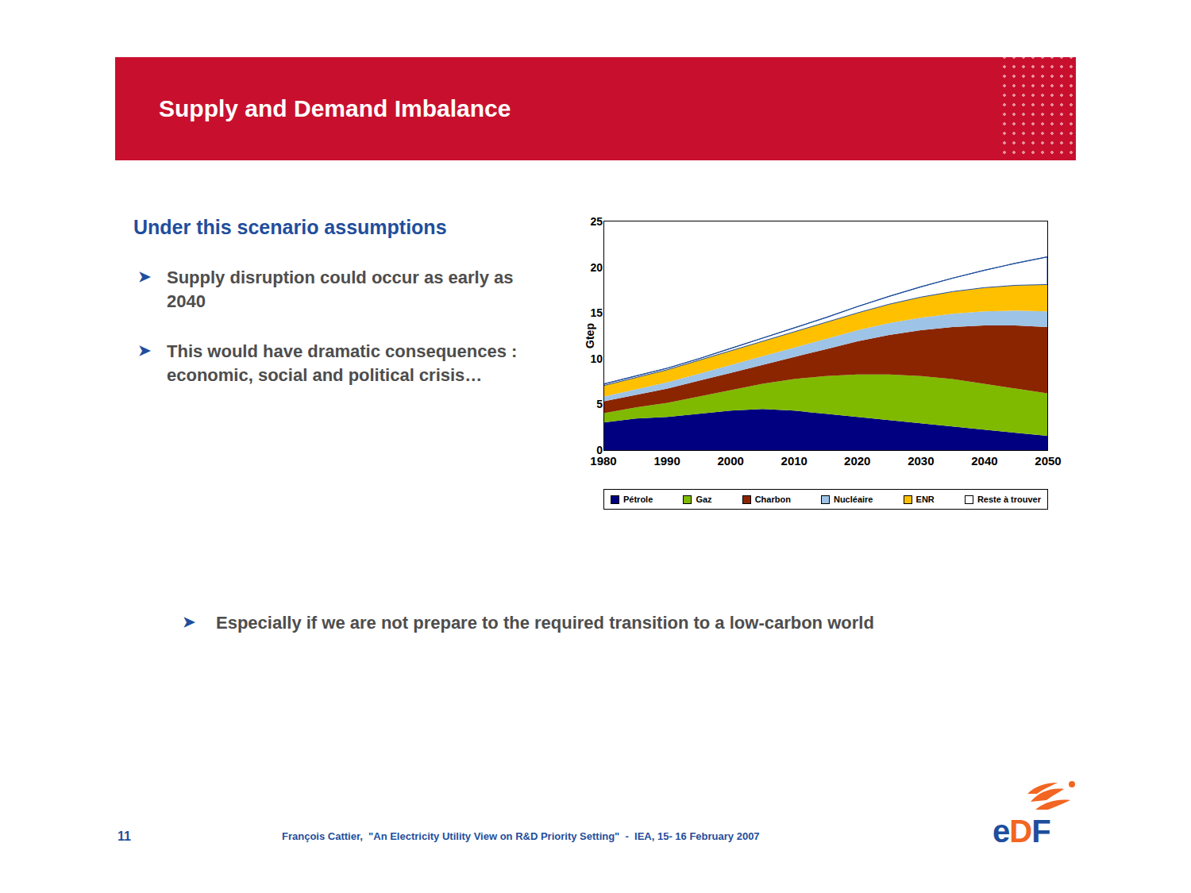Supply and Demand Imbalance
Under this scenario assumptions
Supply disruption could occur as early as 2040
This would have dramatic consequences : economic, social and political crisis…
Gtep
25 20 15 10 5 0
1980 1990 2000 2010 2020 2030 2040 2050
Pétrole Gaz Charbon Nucléaire ENR Reste à trouver
Especially if we are not prepare to the required transition to a low-carbon world
11
François Cattier, "An Electricity Utility View on R&D Priority Setting" - IEA, 15- 16 February 2007
eDF